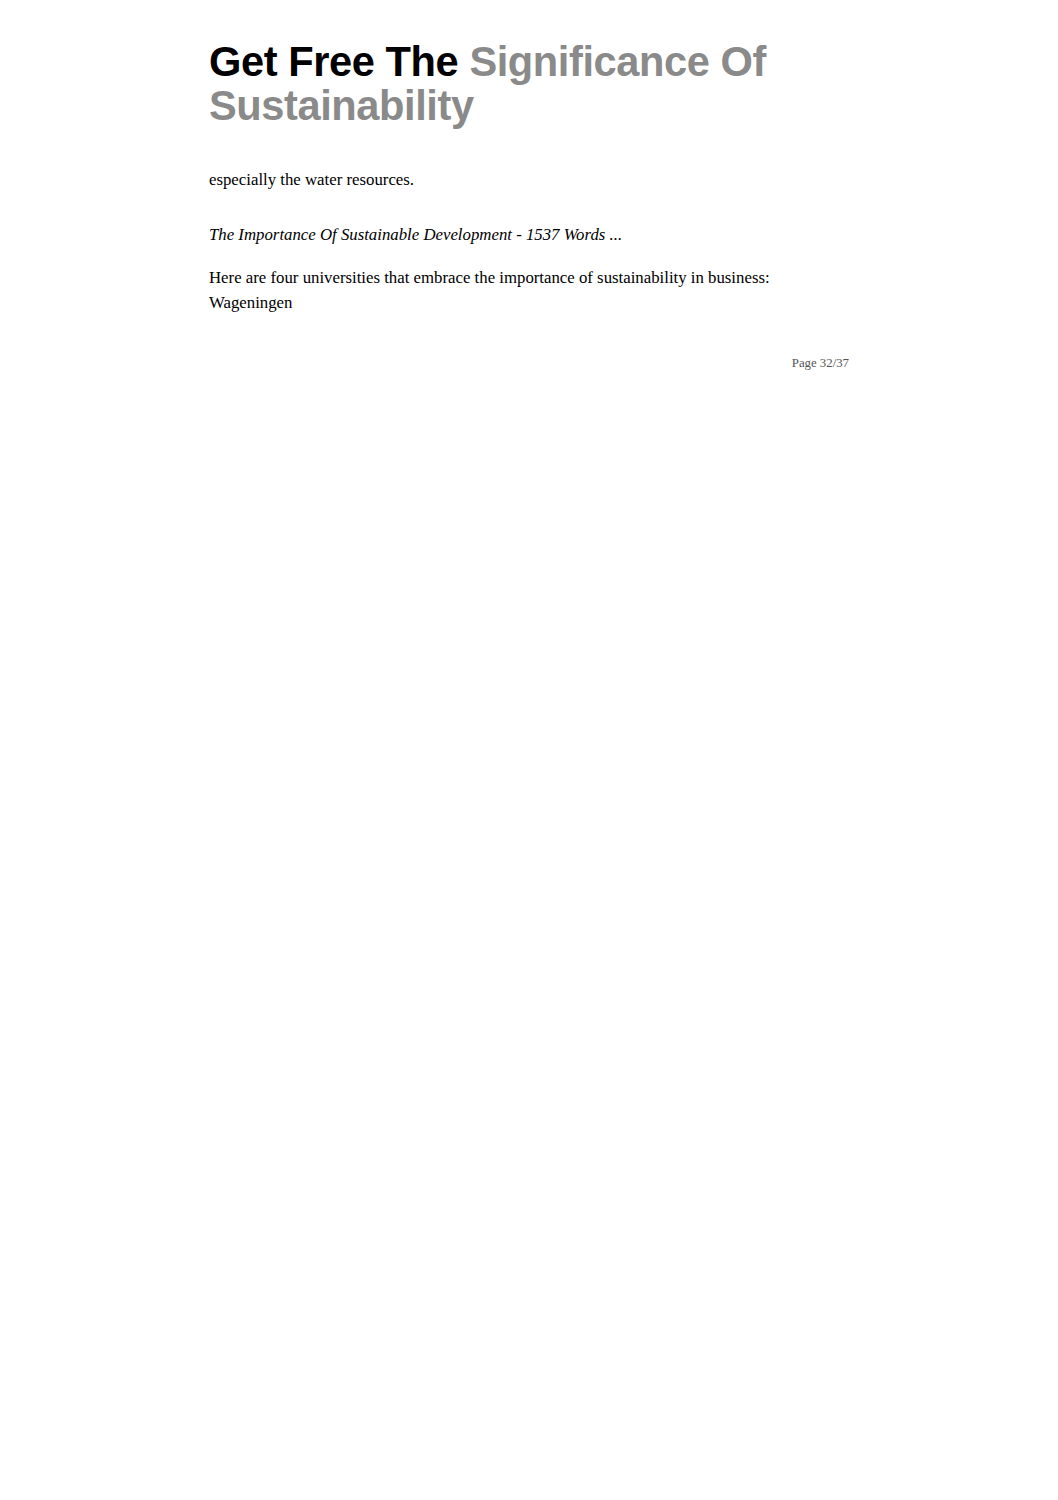Get Free The Significance Of Sustainability
especially the water resources.
The Importance Of Sustainable Development - 1537 Words ...
Here are four universities that embrace the importance of sustainability in business: Wageningen
Page 32/37